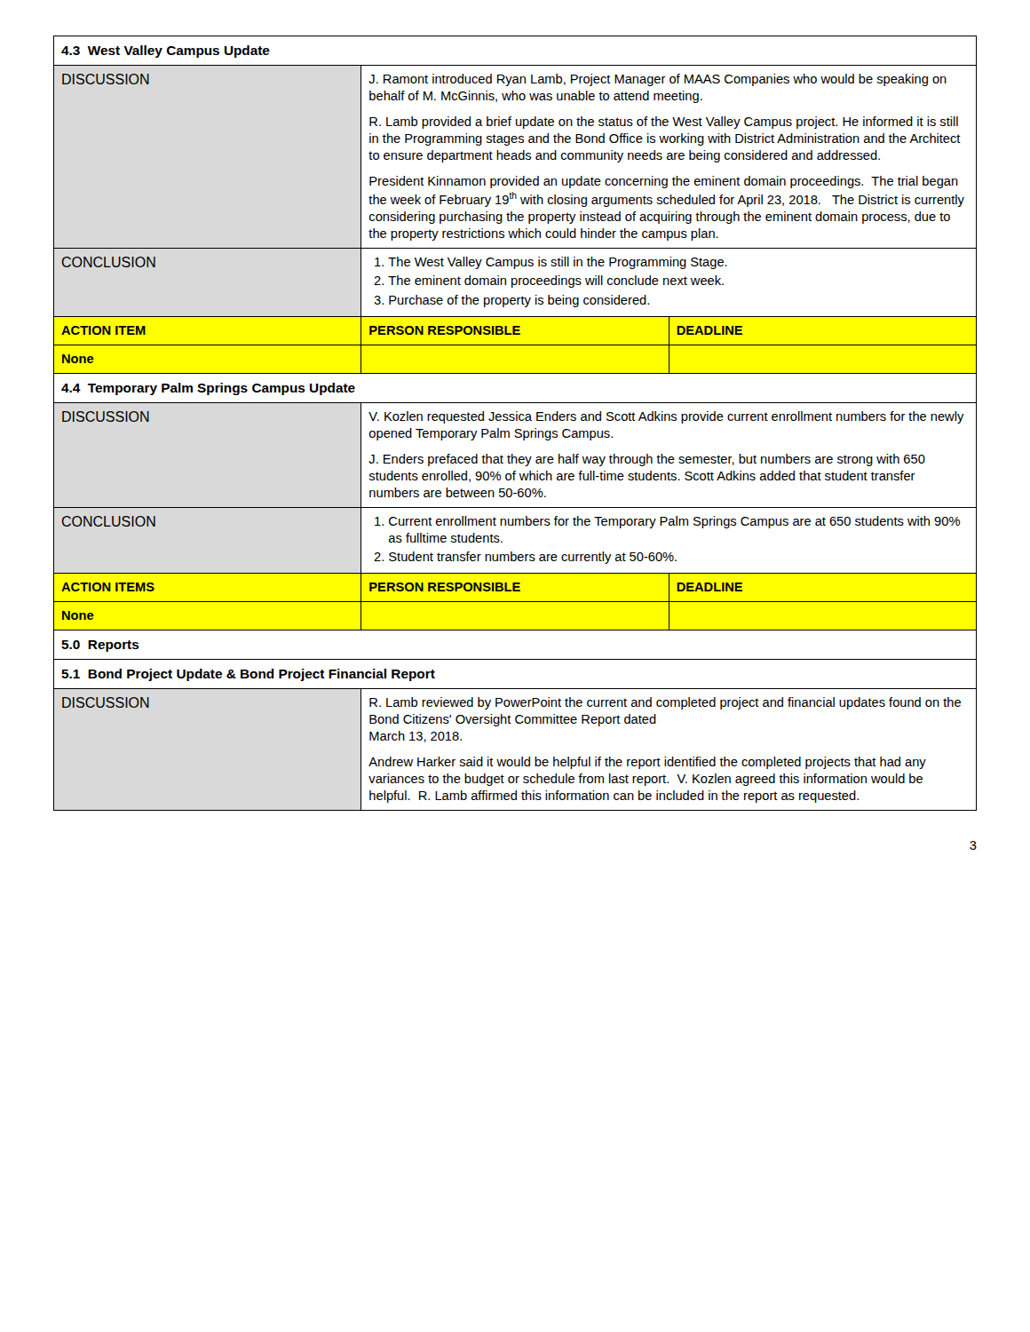| 4.3 West Valley Campus Update |
| DISCUSSION | J. Ramont introduced Ryan Lamb, Project Manager of MAAS Companies who would be speaking on behalf of M. McGinnis, who was unable to attend meeting. R. Lamb provided a brief update on the status of the West Valley Campus project. He informed it is still in the Programming stages and the Bond Office is working with District Administration and the Architect to ensure department heads and community needs are being considered and addressed. President Kinnamon provided an update concerning the eminent domain proceedings. The trial began the week of February 19 th with closing arguments scheduled for April 23, 2018. The District is currently considering purchasing the property instead of acquiring through the eminent domain process, due to the property restrictions which could hinder the campus plan. |
| CONCLUSION | The West Valley Campus is still in the Programming Stage. The eminent domain proceedings will conclude next week. Purchase of the property is being considered. |
| ACTION ITEM | PERSON RESPONSIBLE | DEADLINE |
| None | | |
| 4.4 Temporary Palm Springs Campus Update |
| DISCUSSION | V. Kozlen requested Jessica Enders and Scott Adkins provide current enrollment numbers for the newly opened Temporary Palm Springs Campus. J. Enders prefaced that they are half way through the semester, but numbers are strong with 650 students enrolled, 90% of which are full-time students. Scott Adkins added that student transfer numbers are between 50-60%. |
| CONCLUSION | Current enrollment numbers for the Temporary Palm Springs Campus are at 650 students with 90% as fulltime students. Student transfer numbers are currently at 50-60%. |
| ACTION ITEMS | PERSON RESPONSIBLE | DEADLINE |
| None | | |
| 5.0 Reports |
| 5.1 Bond Project Update & Bond Project Financial Report |
| DISCUSSION | R. Lamb reviewed by PowerPoint the current and completed project and financial updates found on the Bond Citizens' Oversight Committee Report dated March 13, 2018. Andrew Harker said it would be helpful if the report identified the completed projects that had any variances to the budget or schedule from last report. V. Kozlen agreed this information would be helpful. R. Lamb affirmed this information can be included in the report as requested. |
3